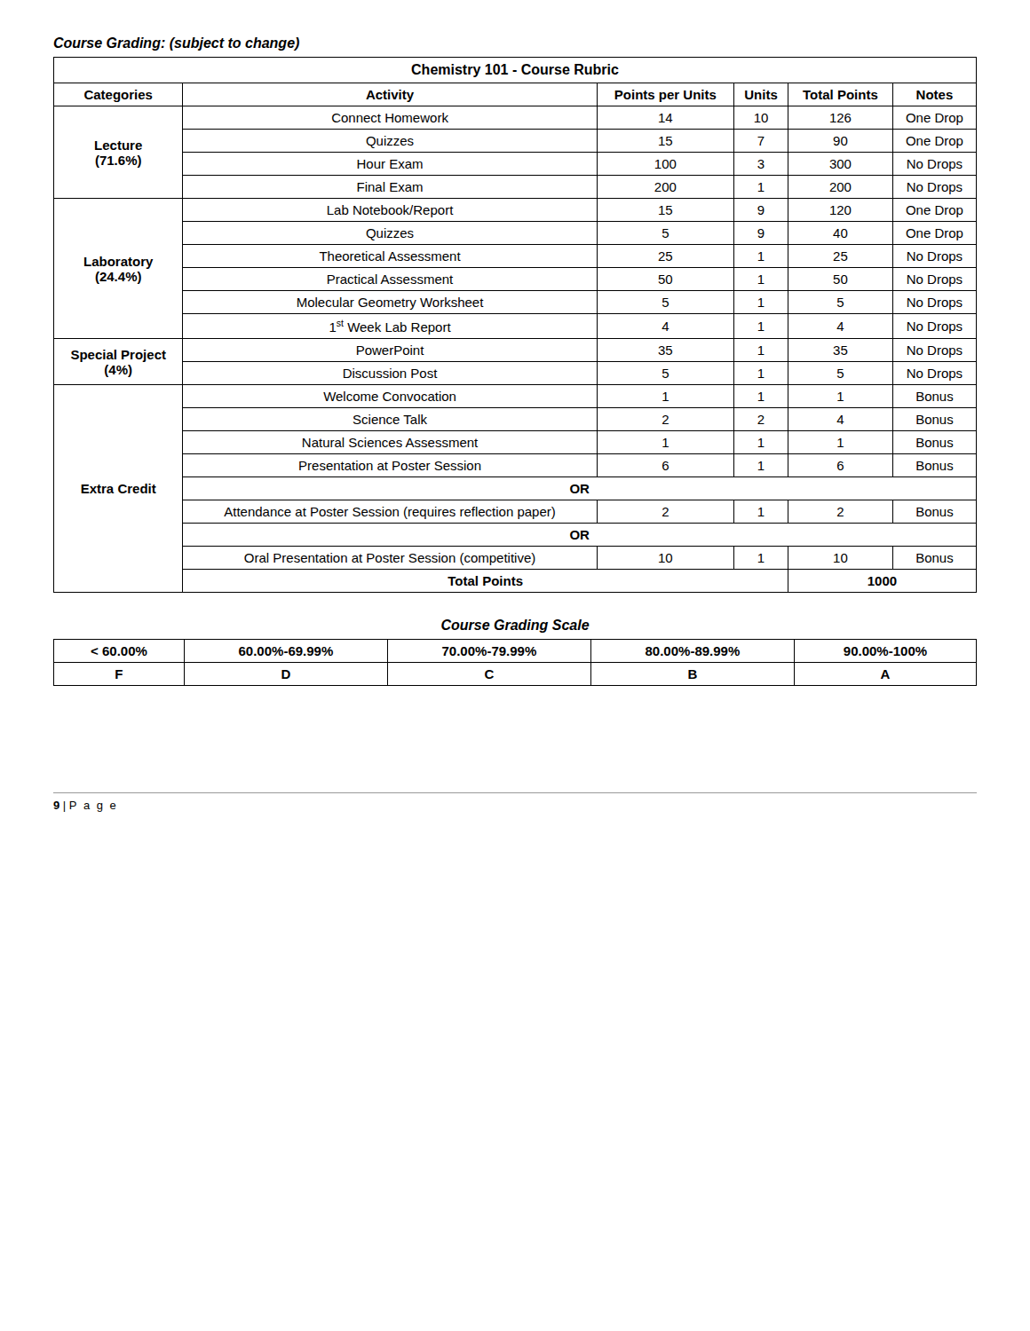Course Grading: (subject to change)
Chemistry 101 - Course Rubric
| Categories | Activity | Points per Units | Units | Total Points | Notes |
| --- | --- | --- | --- | --- | --- |
| Lecture (71.6%) | Connect Homework | 14 | 10 | 126 | One Drop |
| Quizzes | 15 | 7 | 90 | One Drop |
| Hour Exam | 100 | 3 | 300 | No Drops |
| Final Exam | 200 | 1 | 200 | No Drops |
| Laboratory (24.4%) | Lab Notebook/Report | 15 | 9 | 120 | One Drop |
| Quizzes | 5 | 9 | 40 | One Drop |
| Theoretical Assessment | 25 | 1 | 25 | No Drops |
| Practical Assessment | 50 | 1 | 50 | No Drops |
| Molecular Geometry Worksheet | 5 | 1 | 5 | No Drops |
| 1 st Week Lab Report | 4 | 1 | 4 | No Drops |
| Special Project (4%) | PowerPoint | 35 | 1 | 35 | No Drops |
| Discussion Post | 5 | 1 | 5 | No Drops |
| Extra Credit | Welcome Convocation | 1 | 1 | 1 | Bonus |
| Science Talk | 2 | 2 | 4 | Bonus |
| Natural Sciences Assessment | 1 | 1 | 1 | Bonus |
| Presentation at Poster Session | 6 | 1 | 6 | Bonus |
| OR |
| Attendance at Poster Session (requires reflection paper) | 2 | 1 | 2 | Bonus |
| OR |
| Oral Presentation at Poster Session (competitive) | 10 | 1 | 10 | Bonus |
| Total Points | 1000 |
Course Grading Scale
| < 60.00% | 60.00%-69.99% | 70.00%-79.99% | 80.00%-89.99% | 90.00%-100% |
| --- | --- | --- | --- | --- |
| F | D | C | B | A |
9 | P a g e